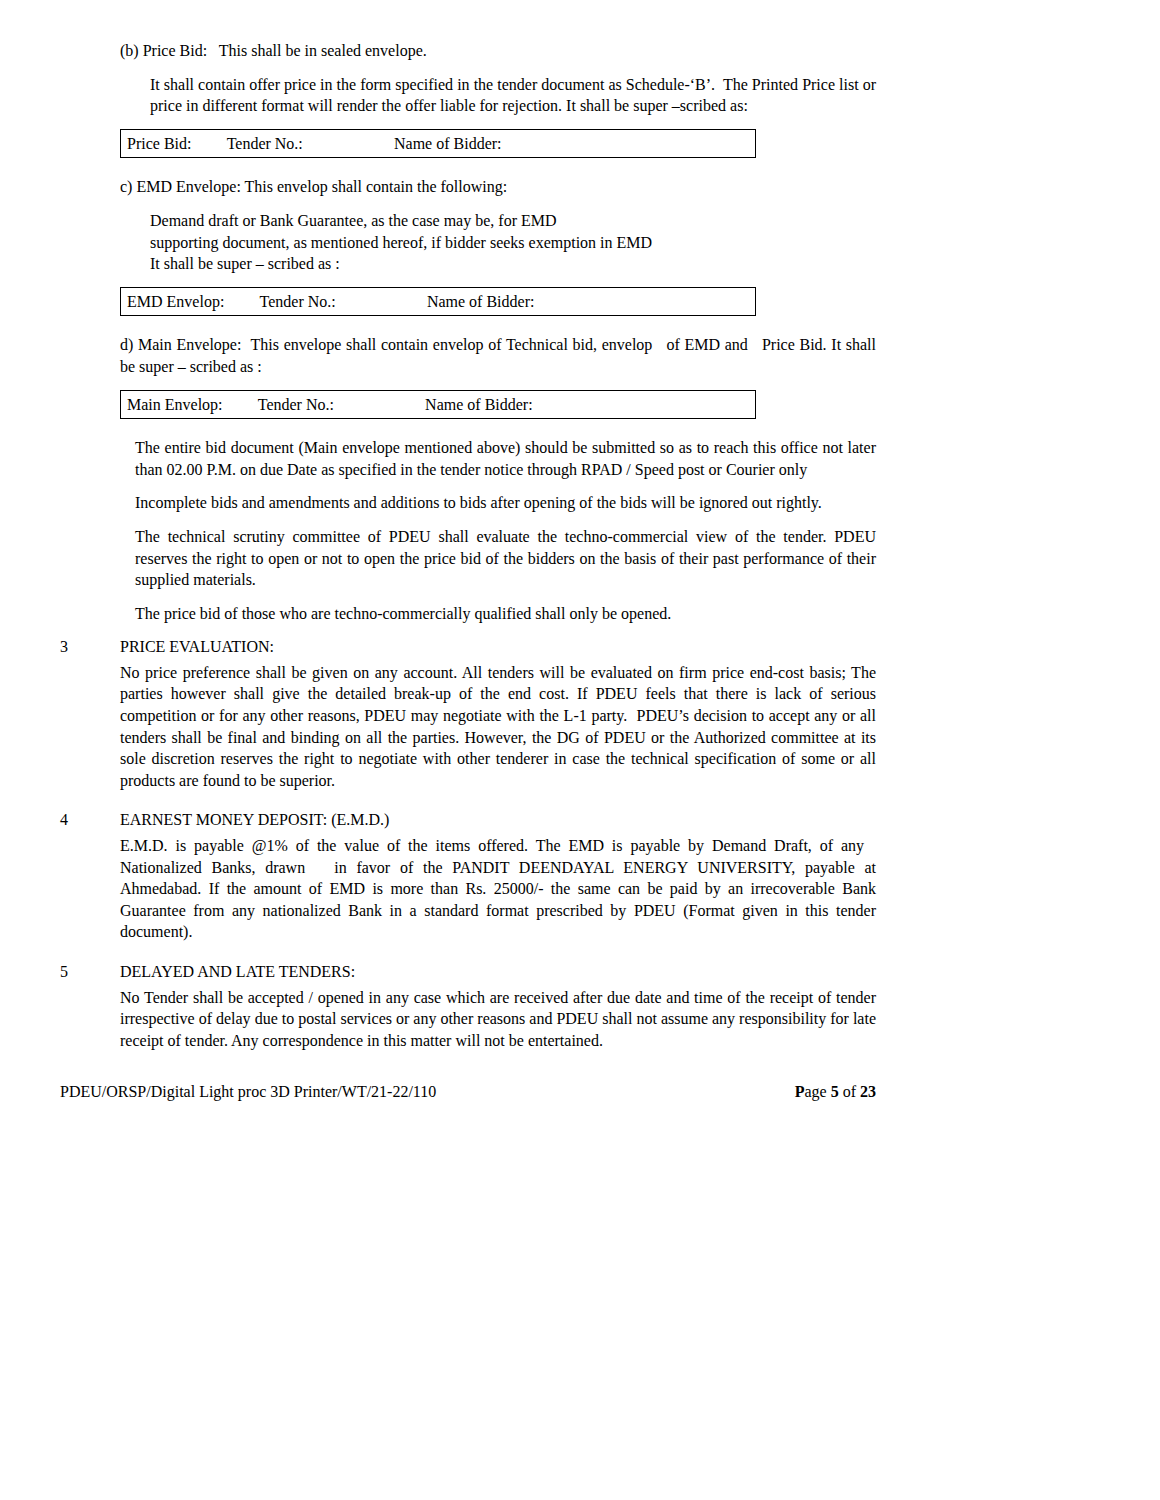(b) Price Bid: This shall be in sealed envelope.
It shall contain offer price in the form specified in the tender document as Schedule-‘B’. The Printed Price list or price in different format will render the offer liable for rejection. It shall be super –scribed as:
| Price Bid: Tender No.: Name of Bidder: |
c) EMD Envelope: This envelop shall contain the following:
Demand draft or Bank Guarantee, as the case may be, for EMD
supporting document, as mentioned hereof, if bidder seeks exemption in EMD
It shall be super – scribed as :
| EMD Envelop: Tender No.: Name of Bidder: |
d) Main Envelope: This envelope shall contain envelop of Technical bid, envelop of EMD and Price Bid. It shall be super – scribed as :
| Main Envelop: Tender No.: Name of Bidder: |
The entire bid document (Main envelope mentioned above) should be submitted so as to reach this office not later than 02.00 P.M. on due Date as specified in the tender notice through RPAD / Speed post or Courier only
Incomplete bids and amendments and additions to bids after opening of the bids will be ignored out rightly.
The technical scrutiny committee of PDEU shall evaluate the techno-commercial view of the tender. PDEU reserves the right to open or not to open the price bid of the bidders on the basis of their past performance of their supplied materials.
The price bid of those who are techno-commercially qualified shall only be opened.
3
PRICE EVALUATION:
No price preference shall be given on any account. All tenders will be evaluated on firm price end-cost basis; The parties however shall give the detailed break-up of the end cost. If PDEU feels that there is lack of serious competition or for any other reasons, PDEU may negotiate with the L-1 party. PDEU’s decision to accept any or all tenders shall be final and binding on all the parties. However, the DG of PDEU or the Authorized committee at its sole discretion reserves the right to negotiate with other tenderer in case the technical specification of some or all products are found to be superior.
4
EARNEST MONEY DEPOSIT: (E.M.D.)
E.M.D. is payable @1% of the value of the items offered. The EMD is payable by Demand Draft, of any Nationalized Banks, drawn in favor of the PANDIT DEENDAYAL ENERGY UNIVERSITY, payable at Ahmedabad. If the amount of EMD is more than Rs. 25000/- the same can be paid by an irrecoverable Bank Guarantee from any nationalized Bank in a standard format prescribed by PDEU (Format given in this tender document).
5
DELAYED AND LATE TENDERS:
No Tender shall be accepted / opened in any case which are received after due date and time of the receipt of tender irrespective of delay due to postal services or any other reasons and PDEU shall not assume any responsibility for late receipt of tender. Any correspondence in this matter will not be entertained.
PDEU/ORSP/Digital Light proc 3D Printer/WT/21-22/110
Page 5 of 23